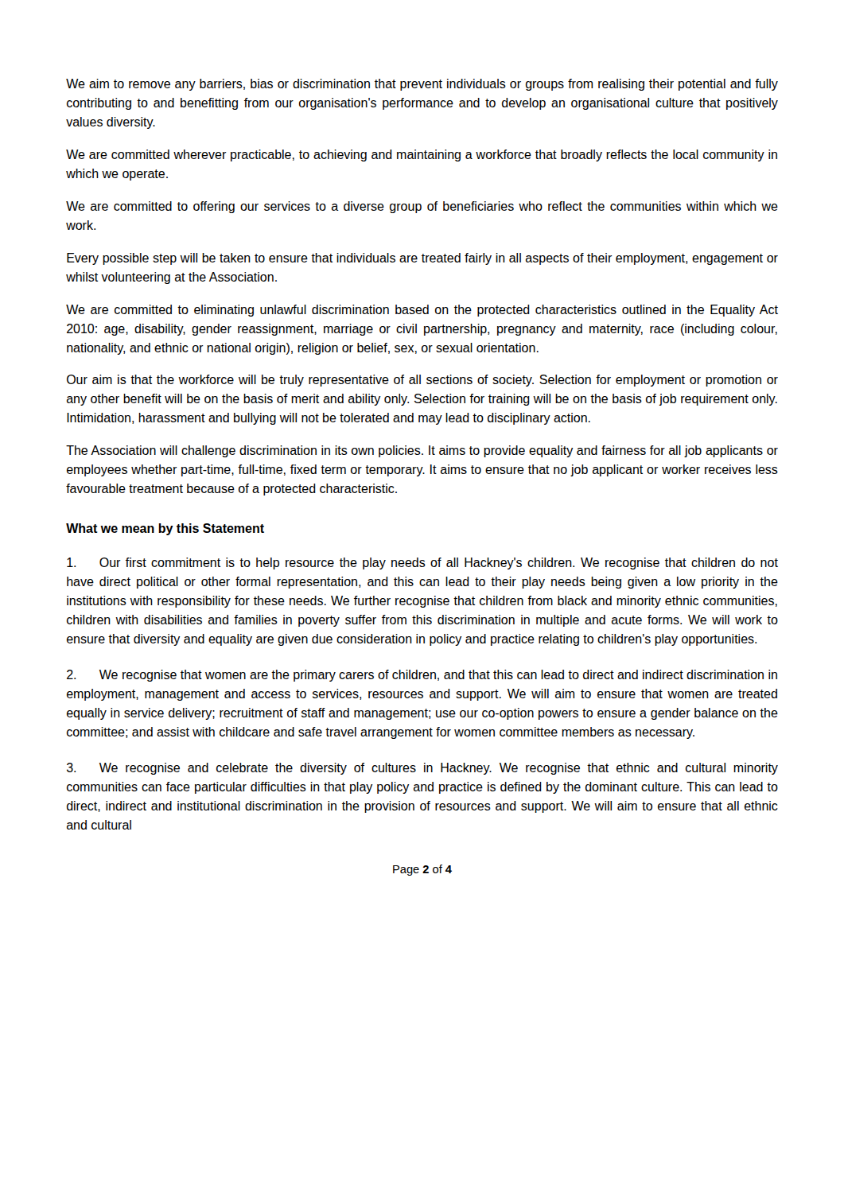We aim to remove any barriers, bias or discrimination that prevent individuals or groups from realising their potential and fully contributing to and benefitting from our organisation's performance and to develop an organisational culture that positively values diversity.
We are committed wherever practicable, to achieving and maintaining a workforce that broadly reflects the local community in which we operate.
We are committed to offering our services to a diverse group of beneficiaries who reflect the communities within which we work.
Every possible step will be taken to ensure that individuals are treated fairly in all aspects of their employment, engagement or whilst volunteering at the Association.
We are committed to eliminating unlawful discrimination based on the protected characteristics outlined in the Equality Act 2010: age, disability, gender reassignment, marriage or civil partnership, pregnancy and maternity, race (including colour, nationality, and ethnic or national origin), religion or belief, sex, or sexual orientation.
Our aim is that the workforce will be truly representative of all sections of society. Selection for employment or promotion or any other benefit will be on the basis of merit and ability only. Selection for training will be on the basis of job requirement only. Intimidation, harassment and bullying will not be tolerated and may lead to disciplinary action.
The Association will challenge discrimination in its own policies. It aims to provide equality and fairness for all job applicants or employees whether part-time, full-time, fixed term or temporary. It aims to ensure that no job applicant or worker receives less favourable treatment because of a protected characteristic.
What we mean by this Statement
1. Our first commitment is to help resource the play needs of all Hackney's children. We recognise that children do not have direct political or other formal representation, and this can lead to their play needs being given a low priority in the institutions with responsibility for these needs. We further recognise that children from black and minority ethnic communities, children with disabilities and families in poverty suffer from this discrimination in multiple and acute forms. We will work to ensure that diversity and equality are given due consideration in policy and practice relating to children's play opportunities.
2. We recognise that women are the primary carers of children, and that this can lead to direct and indirect discrimination in employment, management and access to services, resources and support. We will aim to ensure that women are treated equally in service delivery; recruitment of staff and management; use our co-option powers to ensure a gender balance on the committee; and assist with childcare and safe travel arrangement for women committee members as necessary.
3. We recognise and celebrate the diversity of cultures in Hackney. We recognise that ethnic and cultural minority communities can face particular difficulties in that play policy and practice is defined by the dominant culture. This can lead to direct, indirect and institutional discrimination in the provision of resources and support. We will aim to ensure that all ethnic and cultural
Page 2 of 4